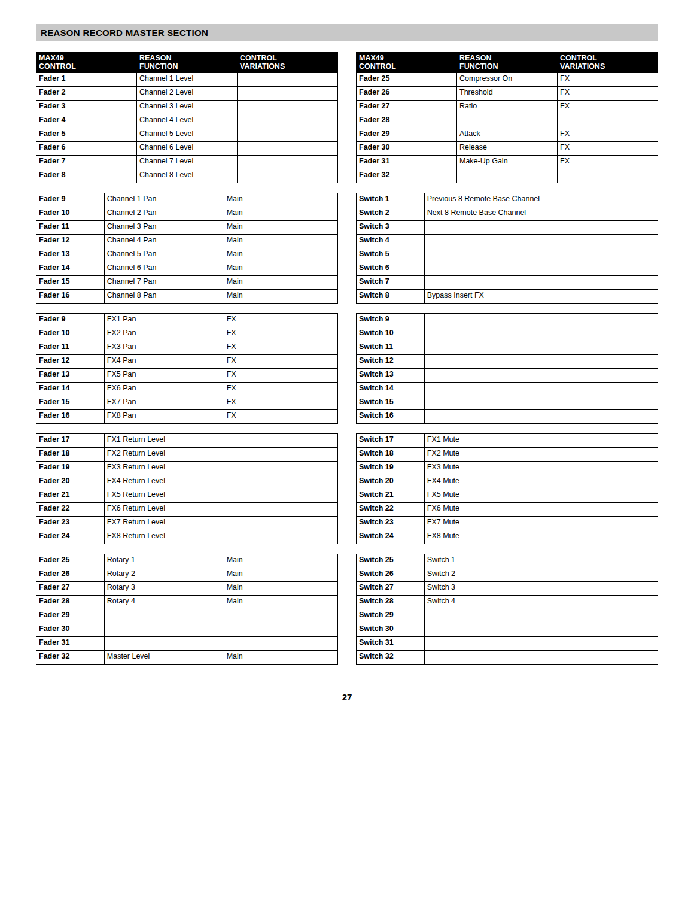REASON RECORD MASTER SECTION
| MAX49 CONTROL | REASON FUNCTION | CONTROL VARIATIONS |
| --- | --- | --- |
| Fader 1 | Channel 1 Level | |
| Fader 2 | Channel 2 Level | |
| Fader 3 | Channel 3 Level | |
| Fader 4 | Channel 4 Level | |
| Fader 5 | Channel 5 Level | |
| Fader 6 | Channel 6 Level | |
| Fader 7 | Channel 7 Level | |
| Fader 8 | Channel 8 Level | |
| Fader 9 | Channel 1 Pan | Main |
| Fader 10 | Channel 2 Pan | Main |
| Fader 11 | Channel 3 Pan | Main |
| Fader 12 | Channel 4 Pan | Main |
| Fader 13 | Channel 5 Pan | Main |
| Fader 14 | Channel 6 Pan | Main |
| Fader 15 | Channel 7 Pan | Main |
| Fader 16 | Channel 8 Pan | Main |
| Fader 9 | FX1 Pan | FX |
| Fader 10 | FX2 Pan | FX |
| Fader 11 | FX3 Pan | FX |
| Fader 12 | FX4 Pan | FX |
| Fader 13 | FX5 Pan | FX |
| Fader 14 | FX6 Pan | FX |
| Fader 15 | FX7 Pan | FX |
| Fader 16 | FX8 Pan | FX |
| Fader 17 | FX1 Return Level | |
| Fader 18 | FX2 Return Level | |
| Fader 19 | FX3 Return Level | |
| Fader 20 | FX4 Return Level | |
| Fader 21 | FX5 Return Level | |
| Fader 22 | FX6 Return Level | |
| Fader 23 | FX7 Return Level | |
| Fader 24 | FX8 Return Level | |
| Fader 25 | Rotary 1 | Main |
| Fader 26 | Rotary 2 | Main |
| Fader 27 | Rotary 3 | Main |
| Fader 28 | Rotary 4 | Main |
| Fader 29 | | |
| Fader 30 | | |
| Fader 31 | | |
| Fader 32 | Master Level | Main |
| MAX49 CONTROL | REASON FUNCTION | CONTROL VARIATIONS |
| --- | --- | --- |
| Fader 25 | Compressor On | FX |
| Fader 26 | Threshold | FX |
| Fader 27 | Ratio | FX |
| Fader 28 | | |
| Fader 29 | Attack | FX |
| Fader 30 | Release | FX |
| Fader 31 | Make-Up Gain | FX |
| Fader 32 | | |
| Switch 1 | Previous 8 Remote Base Channel | |
| Switch 2 | Next 8 Remote Base Channel | |
| Switch 3 | | |
| Switch 4 | | |
| Switch 5 | | |
| Switch 6 | | |
| Switch 7 | | |
| Switch 8 | Bypass Insert FX | |
| Switch 9 | | |
| Switch 10 | | |
| Switch 11 | | |
| Switch 12 | | |
| Switch 13 | | |
| Switch 14 | | |
| Switch 15 | | |
| Switch 16 | | |
| Switch 17 | FX1 Mute | |
| Switch 18 | FX2 Mute | |
| Switch 19 | FX3 Mute | |
| Switch 20 | FX4 Mute | |
| Switch 21 | FX5 Mute | |
| Switch 22 | FX6 Mute | |
| Switch 23 | FX7 Mute | |
| Switch 24 | FX8 Mute | |
| Switch 25 | Switch 1 | |
| Switch 26 | Switch 2 | |
| Switch 27 | Switch 3 | |
| Switch 28 | Switch 4 | |
| Switch 29 | | |
| Switch 30 | | |
| Switch 31 | | |
| Switch 32 | | |
27